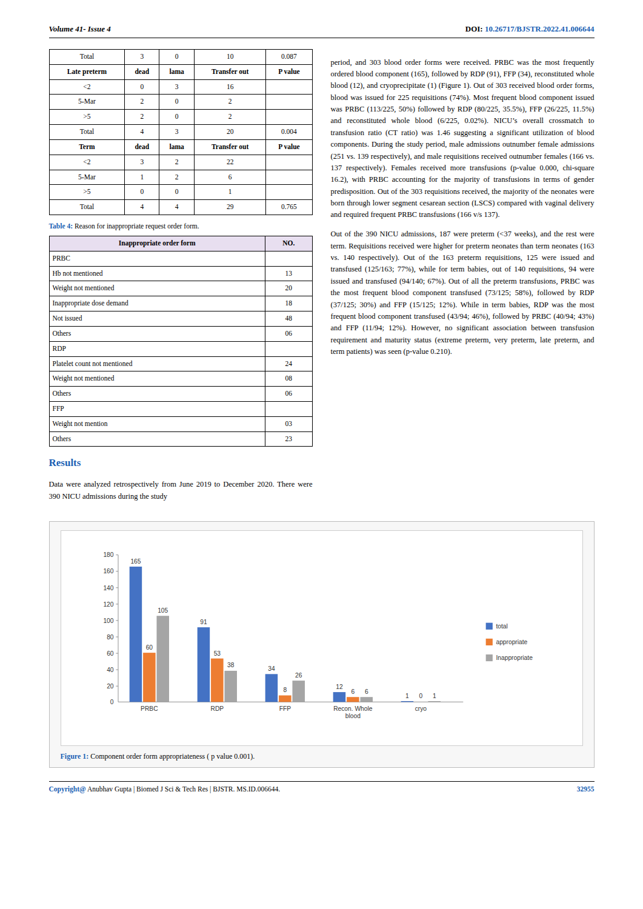Volume 41- Issue 4
DOI: 10.26717/BJSTR.2022.41.006644
| Total | 3 | 0 | 10 | 0.087 |
| Late preterm | dead | lama | Transfer out | P value |
| <2 | 0 | 3 | 16 | |
| 5-Mar | 2 | 0 | 2 | |
| >5 | 2 | 0 | 2 | |
| Total | 4 | 3 | 20 | 0.004 |
| Term | dead | lama | Transfer out | P value |
| <2 | 3 | 2 | 22 | |
| 5-Mar | 1 | 2 | 6 | |
| >5 | 0 | 0 | 1 | |
| Total | 4 | 4 | 29 | 0.765 |
Table 4: Reason for inappropriate request order form.
| Inappropriate order form | NO. |
| --- | --- |
| PRBC | |
| Hb not mentioned | 13 |
| Weight not mentioned | 20 |
| Inappropriate dose demand | 18 |
| Not issued | 48 |
| Others | 06 |
| RDP | |
| Platelet count not mentioned | 24 |
| Weight not mentioned | 08 |
| Others | 06 |
| FFP | |
| Weight not mention | 03 |
| Others | 23 |
Results
Data were analyzed retrospectively from June 2019 to December 2020. There were 390 NICU admissions during the study
period, and 303 blood order forms were received. PRBC was the most frequently ordered blood component (165), followed by RDP (91), FFP (34), reconstituted whole blood (12), and cryoprecipitate (1) (Figure 1). Out of 303 received blood order forms, blood was issued for 225 requisitions (74%). Most frequent blood component issued was PRBC (113/225, 50%) followed by RDP (80/225, 35.5%), FFP (26/225, 11.5%) and reconstituted whole blood (6/225, 0.02%). NICU’s overall crossmatch to transfusion ratio (CT ratio) was 1.46 suggesting a significant utilization of blood components. During the study period, male admissions outnumber female admissions (251 vs. 139 respectively), and male requisitions received outnumber females (166 vs. 137 respectively). Females received more transfusions (p-value 0.000, chi-square 16.2), with PRBC accounting for the majority of transfusions in terms of gender predisposition. Out of the 303 requisitions received, the majority of the neonates were born through lower segment cesarean section (LSCS) compared with vaginal delivery and required frequent PRBC transfusions (166 v/s 137).
Out of the 390 NICU admissions, 187 were preterm (<37 weeks), and the rest were term. Requisitions received were higher for preterm neonates than term neonates (163 vs. 140 respectively). Out of the 163 preterm requisitions, 125 were issued and transfused (125/163; 77%), while for term babies, out of 140 requisitions, 94 were issued and transfused (94/140; 67%). Out of all the preterm transfusions, PRBC was the most frequent blood component transfused (73/125; 58%), followed by RDP (37/125; 30%) and FFP (15/125; 12%). While in term babies, RDP was the most frequent blood component transfused (43/94; 46%), followed by PRBC (40/94; 43%) and FFP (11/94; 12%). However, no significant association between transfusion requirement and maturity status (extreme preterm, very preterm, late preterm, and term patients) was seen (p-value 0.210).
180 160 140 120 100 80 60 40 20 0 165 60 105 91 53 38 34 8 26 12 6 6 1 0 1 PRBC RDP FFP Recon. Whole blood cryo total appropriate Inappropriate
Figure 1: Component order form appropriateness ( p value 0.001).
Copyright@ Anubhav Gupta | Biomed J Sci & Tech Res | BJSTR. MS.ID.006644.
32955